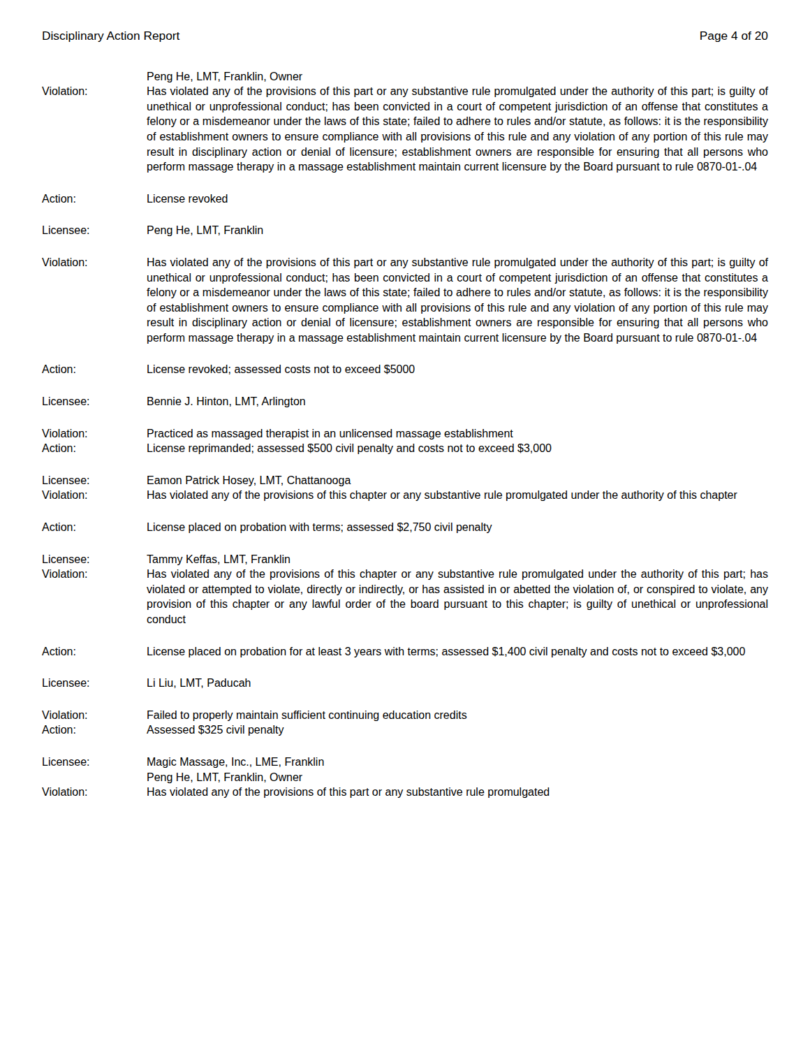Disciplinary Action Report Page 4 of 20
Peng He, LMT, Franklin, Owner
Violation:
Has violated any of the provisions of this part or any substantive rule promulgated under the authority of this part; is guilty of unethical or unprofessional conduct; has been convicted in a court of competent jurisdiction of an offense that constitutes a felony or a misdemeanor under the laws of this state; failed to adhere to rules and/or statute, as follows: it is the responsibility of establishment owners to ensure compliance with all provisions of this rule and any violation of any portion of this rule may result in disciplinary action or denial of licensure; establishment owners are responsible for ensuring that all persons who perform massage therapy in a massage establishment maintain current licensure by the Board pursuant to rule 0870-01-.04
Action:
License revoked
Licensee:
Peng He, LMT, Franklin
Violation:
Has violated any of the provisions of this part or any substantive rule promulgated under the authority of this part; is guilty of unethical or unprofessional conduct; has been convicted in a court of competent jurisdiction of an offense that constitutes a felony or a misdemeanor under the laws of this state; failed to adhere to rules and/or statute, as follows: it is the responsibility of establishment owners to ensure compliance with all provisions of this rule and any violation of any portion of this rule may result in disciplinary action or denial of licensure; establishment owners are responsible for ensuring that all persons who perform massage therapy in a massage establishment maintain current licensure by the Board pursuant to rule 0870-01-.04
Action:
License revoked; assessed costs not to exceed $5000
Licensee:
Bennie J. Hinton, LMT, Arlington
Violation:
Practiced as massaged therapist in an unlicensed massage establishment
Action:
License reprimanded; assessed $500 civil penalty and costs not to exceed $3,000
Licensee:
Eamon Patrick Hosey, LMT, Chattanooga
Violation:
Has violated any of the provisions of this chapter or any substantive rule promulgated under the authority of this chapter
Action:
License placed on probation with terms; assessed $2,750 civil penalty
Licensee:
Tammy Keffas, LMT, Franklin
Violation:
Has violated any of the provisions of this chapter or any substantive rule promulgated under the authority of this part; has violated or attempted to violate, directly or indirectly, or has assisted in or abetted the violation of, or conspired to violate, any provision of this chapter or any lawful order of the board pursuant to this chapter; is guilty of unethical or unprofessional conduct
Action:
License placed on probation for at least 3 years with terms; assessed $1,400 civil penalty and costs not to exceed $3,000
Licensee:
Li Liu, LMT, Paducah
Violation:
Failed to properly maintain sufficient continuing education credits
Action:
Assessed $325 civil penalty
Licensee:
Magic Massage, Inc., LME, Franklin
Peng He, LMT, Franklin, Owner
Violation:
Has violated any of the provisions of this part or any substantive rule promulgated